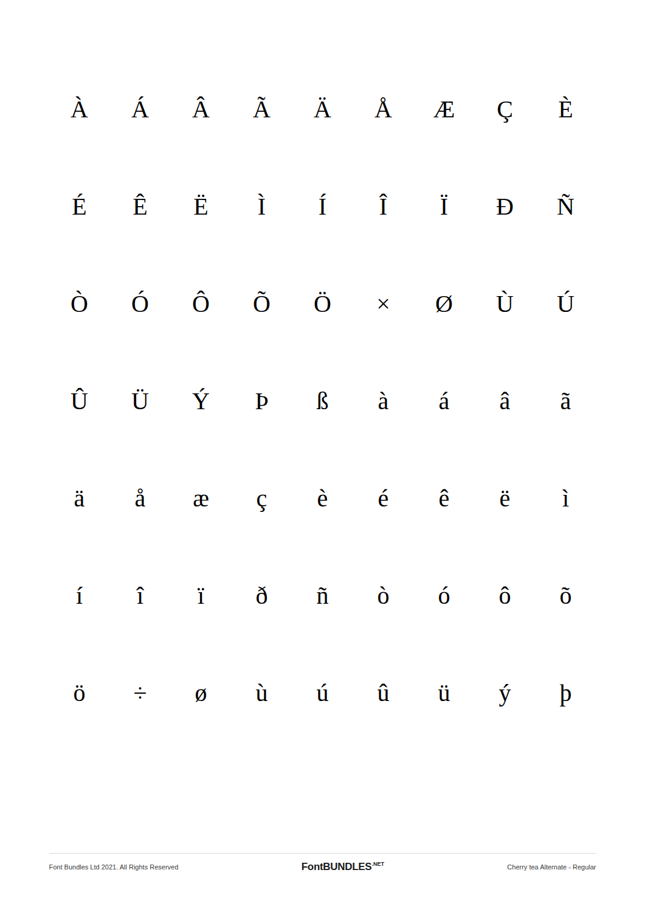À
Á
Â
Ã
Ä
Å
Æ
Ç
È
É
Ê
Ë
Ì
Í
Î
Ï
Ð
Ñ
Ò
Ó
Ô
Õ
Ö
×
Ø
Ù
Ú
Û
Ü
Ý
Þ
ß
à
á
â
ã
ä
å
æ
ç
è
é
ê
ë
ì
í
î
ï
ð
ñ
ò
ó
ô
õ
ö
÷
ø
ù
ú
û
ü
ý
þ
Font Bundles Ltd 2021. All Rights Reserved
FontBUNDLES.NET
Cherry tea Alternate - Regular